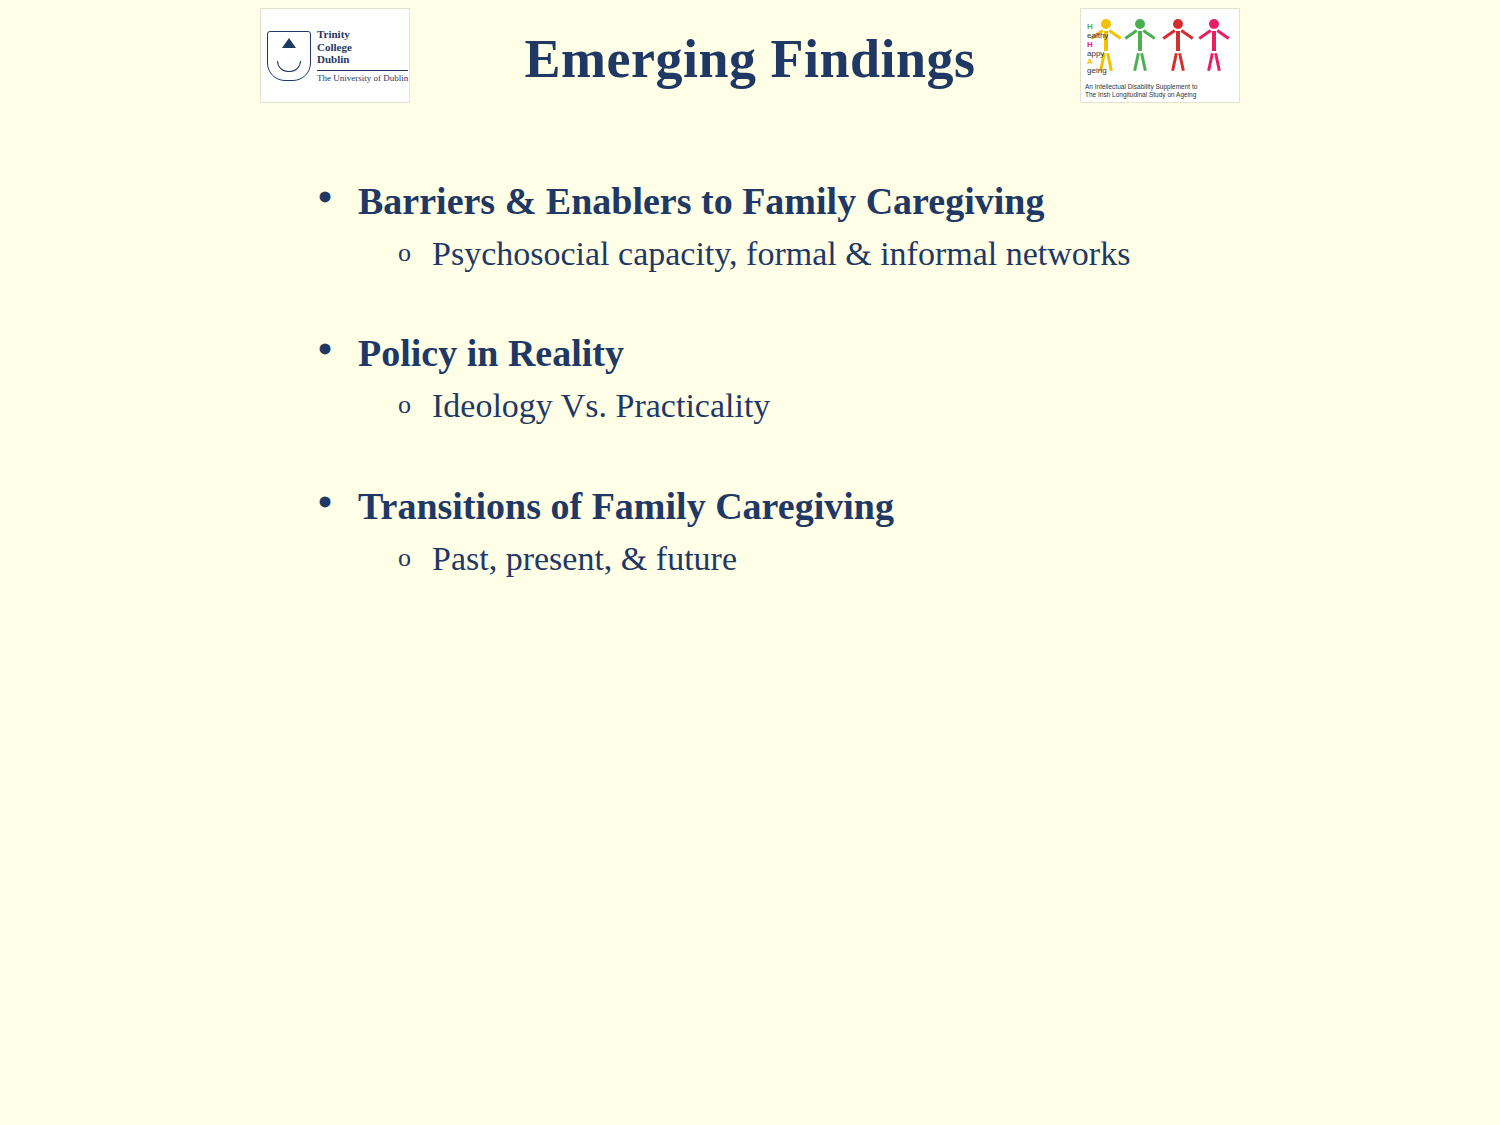Trinity
College
Dublin
The University of Dublin
Healthy Happy Ageing
An Intellectual Disability Supplement to
The Irish Longitudinal Study on Ageing
Emerging Findings
Barriers & Enablers to Family Caregiving
Psychosocial capacity, formal & informal networks
Policy in Reality
Ideology Vs. Practicality
Transitions of Family Caregiving
Past, present, & future